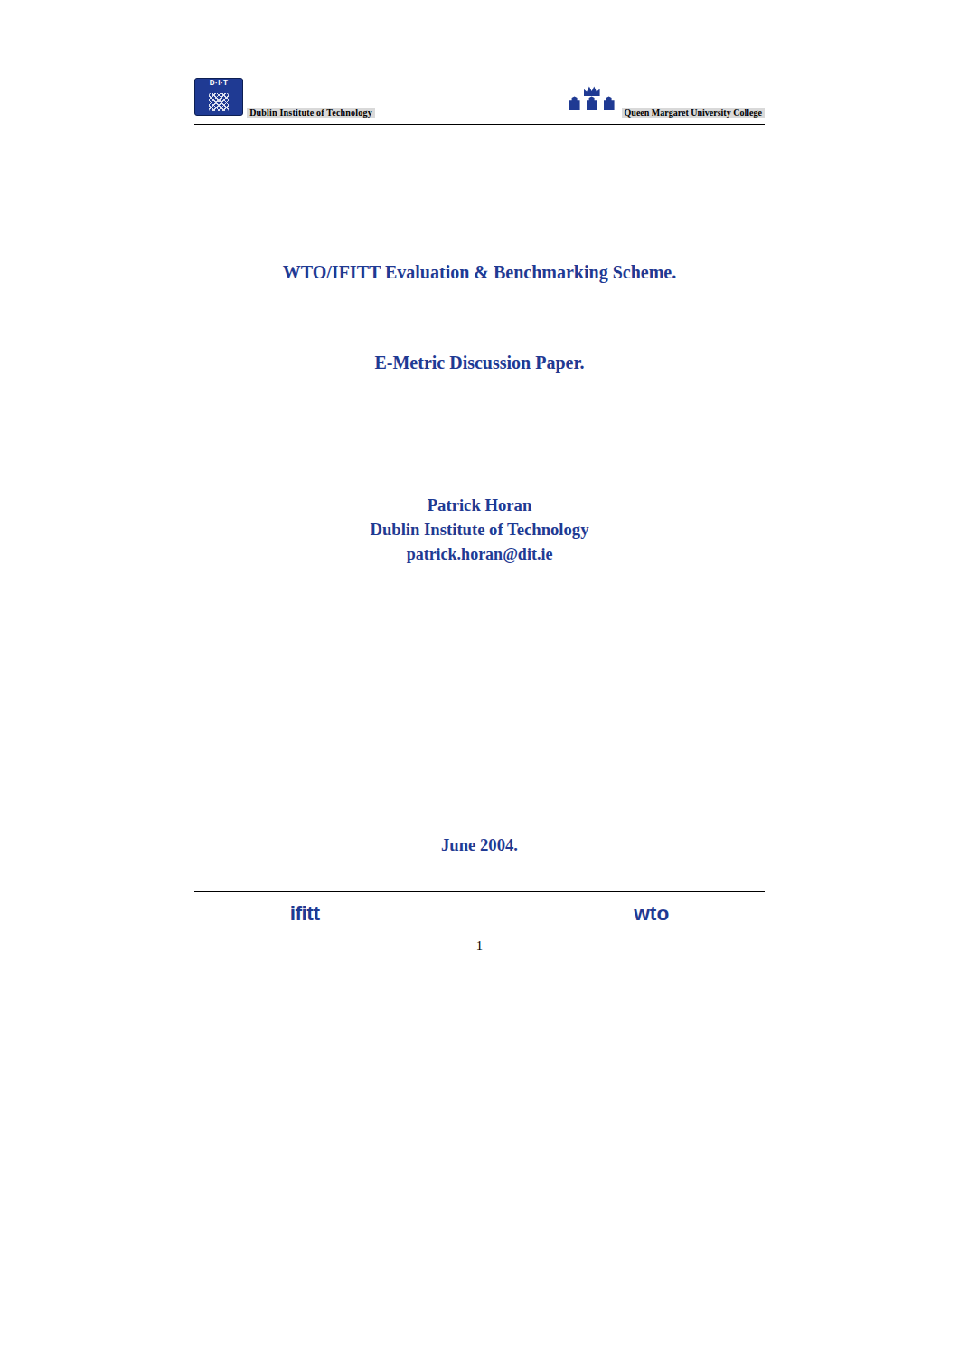Dublin Institute of Technology
Queen Margaret University College
WTO/IFITT Evaluation & Benchmarking Scheme.
E-Metric Discussion Paper.
Patrick Horan
Dublin Institute of Technology
patrick.horan@dit.ie
June 2004.
ifitt
wto
1